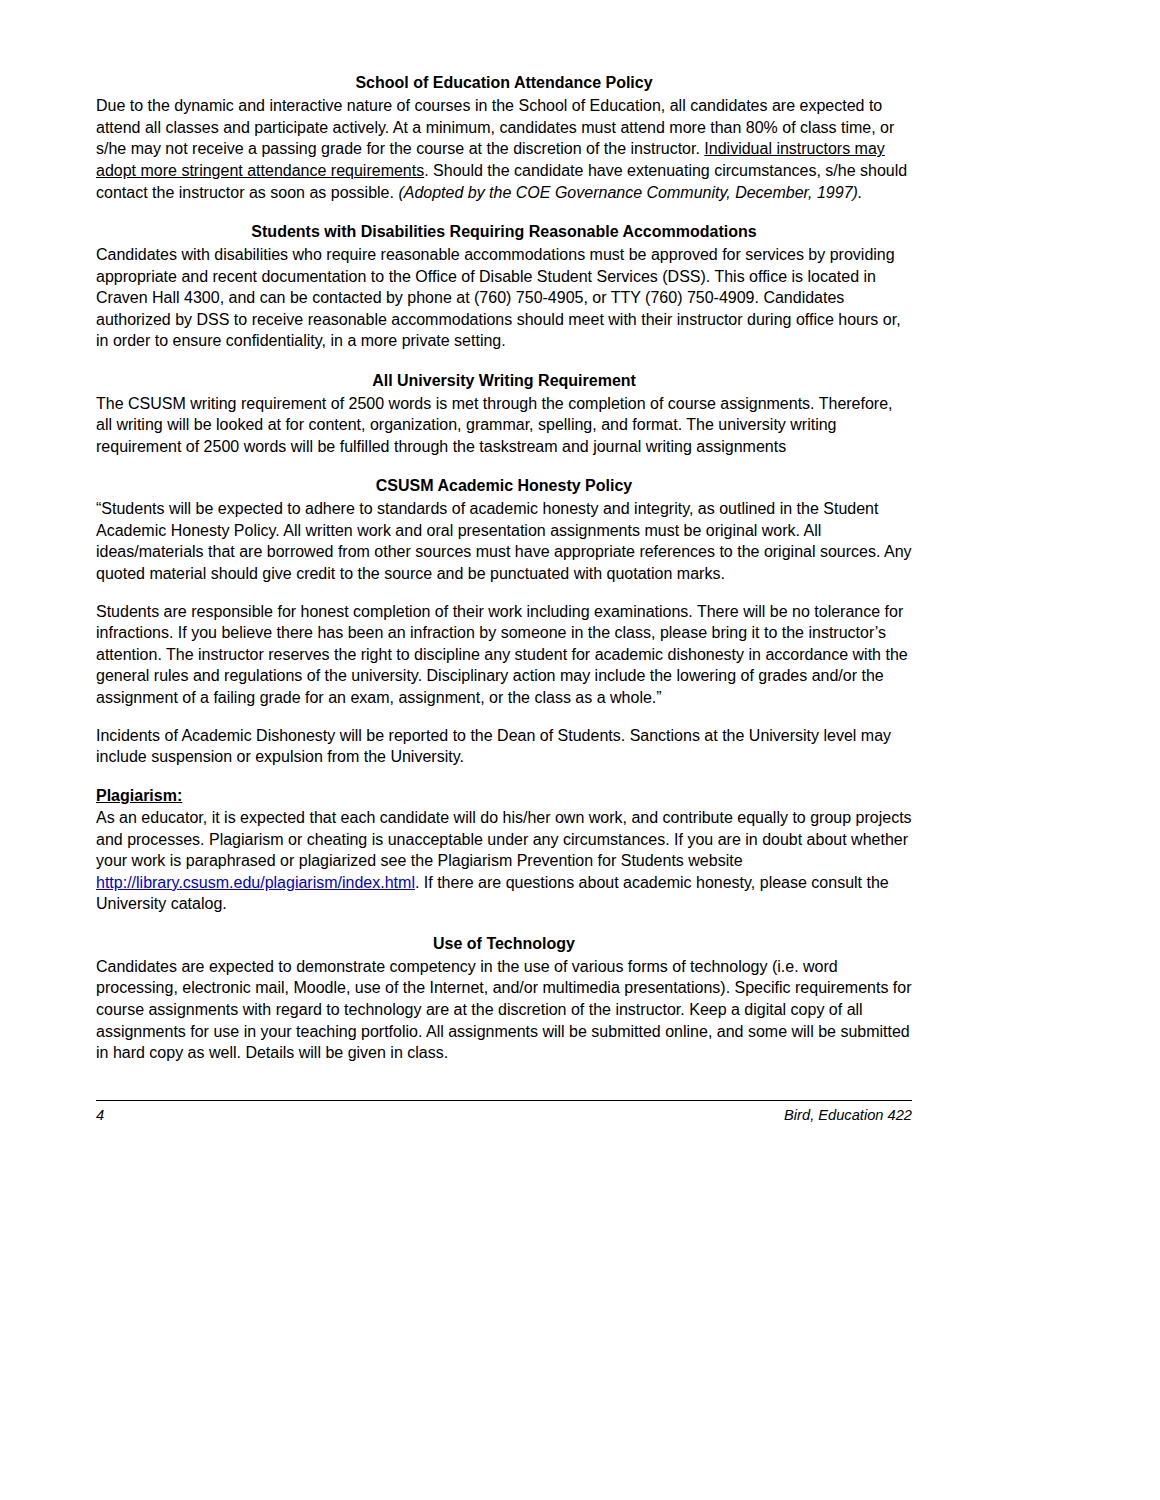School of Education Attendance Policy
Due to the dynamic and interactive nature of courses in the School of Education, all candidates are expected to attend all classes and participate actively. At a minimum, candidates must attend more than 80% of class time, or s/he may not receive a passing grade for the course at the discretion of the instructor. Individual instructors may adopt more stringent attendance requirements. Should the candidate have extenuating circumstances, s/he should contact the instructor as soon as possible. (Adopted by the COE Governance Community, December, 1997).
Students with Disabilities Requiring Reasonable Accommodations
Candidates with disabilities who require reasonable accommodations must be approved for services by providing appropriate and recent documentation to the Office of Disable Student Services (DSS). This office is located in Craven Hall 4300, and can be contacted by phone at (760) 750-4905, or TTY (760) 750-4909. Candidates authorized by DSS to receive reasonable accommodations should meet with their instructor during office hours or, in order to ensure confidentiality, in a more private setting.
All University Writing Requirement
The CSUSM writing requirement of 2500 words is met through the completion of course assignments. Therefore, all writing will be looked at for content, organization, grammar, spelling, and format. The university writing requirement of 2500 words will be fulfilled through the taskstream and journal writing assignments
CSUSM Academic Honesty Policy
“Students will be expected to adhere to standards of academic honesty and integrity, as outlined in the Student Academic Honesty Policy. All written work and oral presentation assignments must be original work. All ideas/materials that are borrowed from other sources must have appropriate references to the original sources. Any quoted material should give credit to the source and be punctuated with quotation marks.
Students are responsible for honest completion of their work including examinations. There will be no tolerance for infractions. If you believe there has been an infraction by someone in the class, please bring it to the instructor’s attention. The instructor reserves the right to discipline any student for academic dishonesty in accordance with the general rules and regulations of the university. Disciplinary action may include the lowering of grades and/or the assignment of a failing grade for an exam, assignment, or the class as a whole.”
Incidents of Academic Dishonesty will be reported to the Dean of Students. Sanctions at the University level may include suspension or expulsion from the University.
Plagiarism:
As an educator, it is expected that each candidate will do his/her own work, and contribute equally to group projects and processes. Plagiarism or cheating is unacceptable under any circumstances. If you are in doubt about whether your work is paraphrased or plagiarized see the Plagiarism Prevention for Students website http://library.csusm.edu/plagiarism/index.html. If there are questions about academic honesty, please consult the University catalog.
Use of Technology
Candidates are expected to demonstrate competency in the use of various forms of technology (i.e. word processing, electronic mail, Moodle, use of the Internet, and/or multimedia presentations). Specific requirements for course assignments with regard to technology are at the discretion of the instructor. Keep a digital copy of all assignments for use in your teaching portfolio. All assignments will be submitted online, and some will be submitted in hard copy as well. Details will be given in class.
4 Bird, Education 422